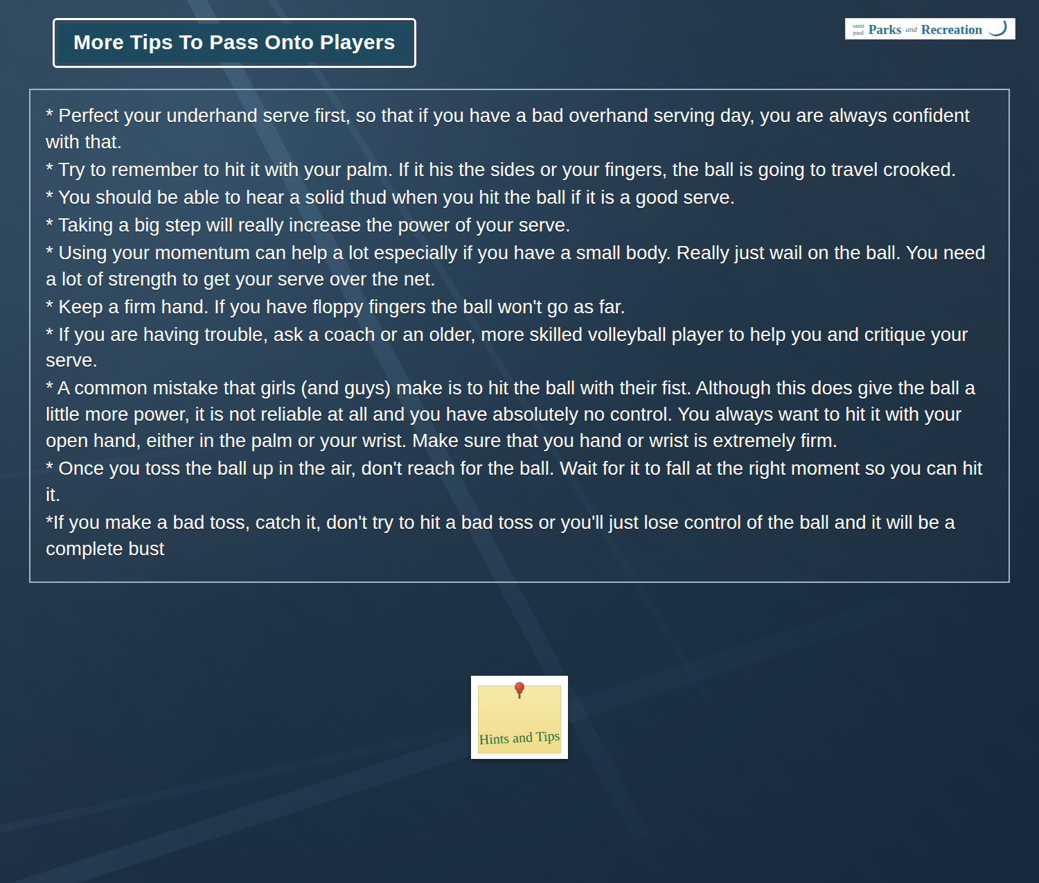More Tips To Pass Onto Players
saint paul
Parks
and
Recreation
* Perfect your underhand serve first, so that if you have a bad overhand serving day, you are always confident with that.
* Try to remember to hit it with your palm. If it his the sides or your fingers, the ball is going to travel crooked.
* You should be able to hear a solid thud when you hit the ball if it is a good serve.
* Taking a big step will really increase the power of your serve.
* Using your momentum can help a lot especially if you have a small body. Really just wail on the ball. You need a lot of strength to get your serve over the net.
* Keep a firm hand. If you have floppy fingers the ball won't go as far.
* If you are having trouble, ask a coach or an older, more skilled volleyball player to help you and critique your serve.
* A common mistake that girls (and guys) make is to hit the ball with their fist. Although this does give the ball a little more power, it is not reliable at all and you have absolutely no control. You always want to hit it with your open hand, either in the palm or your wrist. Make sure that you hand or wrist is extremely firm.
* Once you toss the ball up in the air, don't reach for the ball. Wait for it to fall at the right moment so you can hit it.
*If you make a bad toss, catch it, don't try to hit a bad toss or you'll just lose control of the ball and it will be a complete bust
Hints and Tips